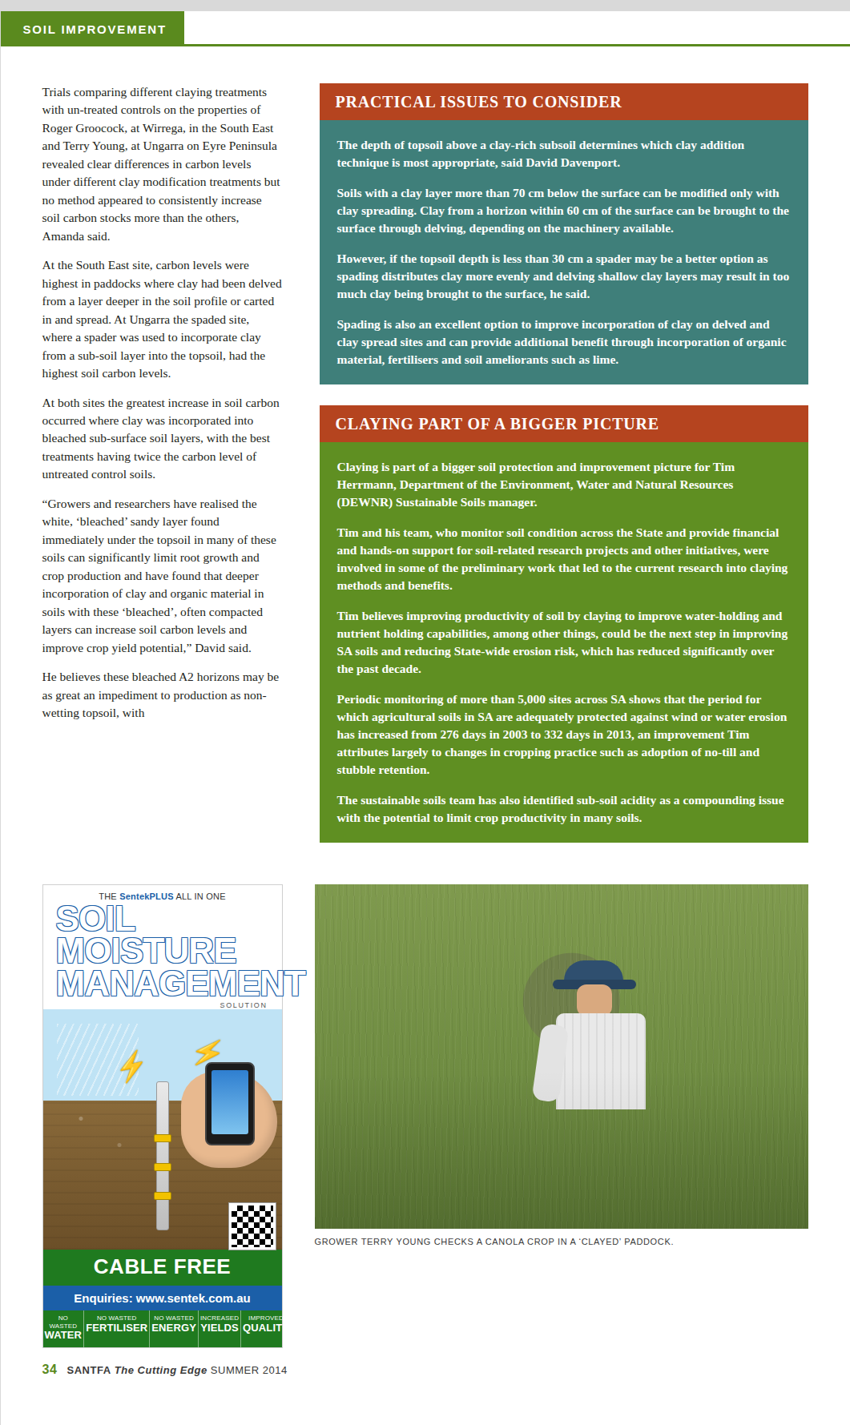Soil Improvement
Trials comparing different claying treatments with un-treated controls on the properties of Roger Groocock, at Wirrega, in the South East and Terry Young, at Ungarra on Eyre Peninsula revealed clear differences in carbon levels under different clay modification treatments but no method appeared to consistently increase soil carbon stocks more than the others, Amanda said.
At the South East site, carbon levels were highest in paddocks where clay had been delved from a layer deeper in the soil profile or carted in and spread. At Ungarra the spaded site, where a spader was used to incorporate clay from a sub-soil layer into the topsoil, had the highest soil carbon levels.
At both sites the greatest increase in soil carbon occurred where clay was incorporated into bleached sub-surface soil layers, with the best treatments having twice the carbon level of untreated control soils.
“Growers and researchers have realised the white, ‘bleached’ sandy layer found immediately under the topsoil in many of these soils can significantly limit root growth and crop production and have found that deeper incorporation of clay and organic material in soils with these ‘bleached’, often compacted layers can increase soil carbon levels and improve crop yield potential,” David said.
He believes these bleached A2 horizons may be as great an impediment to production as non-wetting topsoil, with
PRACTICAL ISSUES TO CONSIDER
The depth of topsoil above a clay-rich subsoil determines which clay addition technique is most appropriate, said David Davenport.
Soils with a clay layer more than 70 cm below the surface can be modified only with clay spreading. Clay from a horizon within 60 cm of the surface can be brought to the surface through delving, depending on the machinery available.
However, if the topsoil depth is less than 30 cm a spader may be a better option as spading distributes clay more evenly and delving shallow clay layers may result in too much clay being brought to the surface, he said.
Spading is also an excellent option to improve incorporation of clay on delved and clay spread sites and can provide additional benefit through incorporation of organic material, fertilisers and soil ameliorants such as lime.
CLAYING PART OF A BIGGER PICTURE
Claying is part of a bigger soil protection and improvement picture for Tim Herrmann, Department of the Environment, Water and Natural Resources (DEWNR) Sustainable Soils manager.
Tim and his team, who monitor soil condition across the State and provide financial and hands-on support for soil-related research projects and other initiatives, were involved in some of the preliminary work that led to the current research into claying methods and benefits.
Tim believes improving productivity of soil by claying to improve water-holding and nutrient holding capabilities, among other things, could be the next step in improving SA soils and reducing State-wide erosion risk, which has reduced significantly over the past decade.
Periodic monitoring of more than 5,000 sites across SA shows that the period for which agricultural soils in SA are adequately protected against wind or water erosion has increased from 276 days in 2003 to 332 days in 2013, an improvement Tim attributes largely to changes in cropping practice such as adoption of no-till and stubble retention.
The sustainable soils team has also identified sub-soil acidity as a compounding issue with the potential to limit crop productivity in many soils.
THE SentekPLUS ALL IN ONE
SOIL MOISTUREMANAGEMENT
SOLUTION
⚡
⚡
CABLE FREE
Enquiries: www.sentek.com.au
NO WASTED WATER
NO WASTED FERTILISER
NO WASTED ENERGY
INCREASED YIELDS
IMPROVED QUALITY
Grower Terry Young checks a canola crop in a ‘clayed’ paddock.
34 SANTFA The Cutting Edge SUMMER 2014